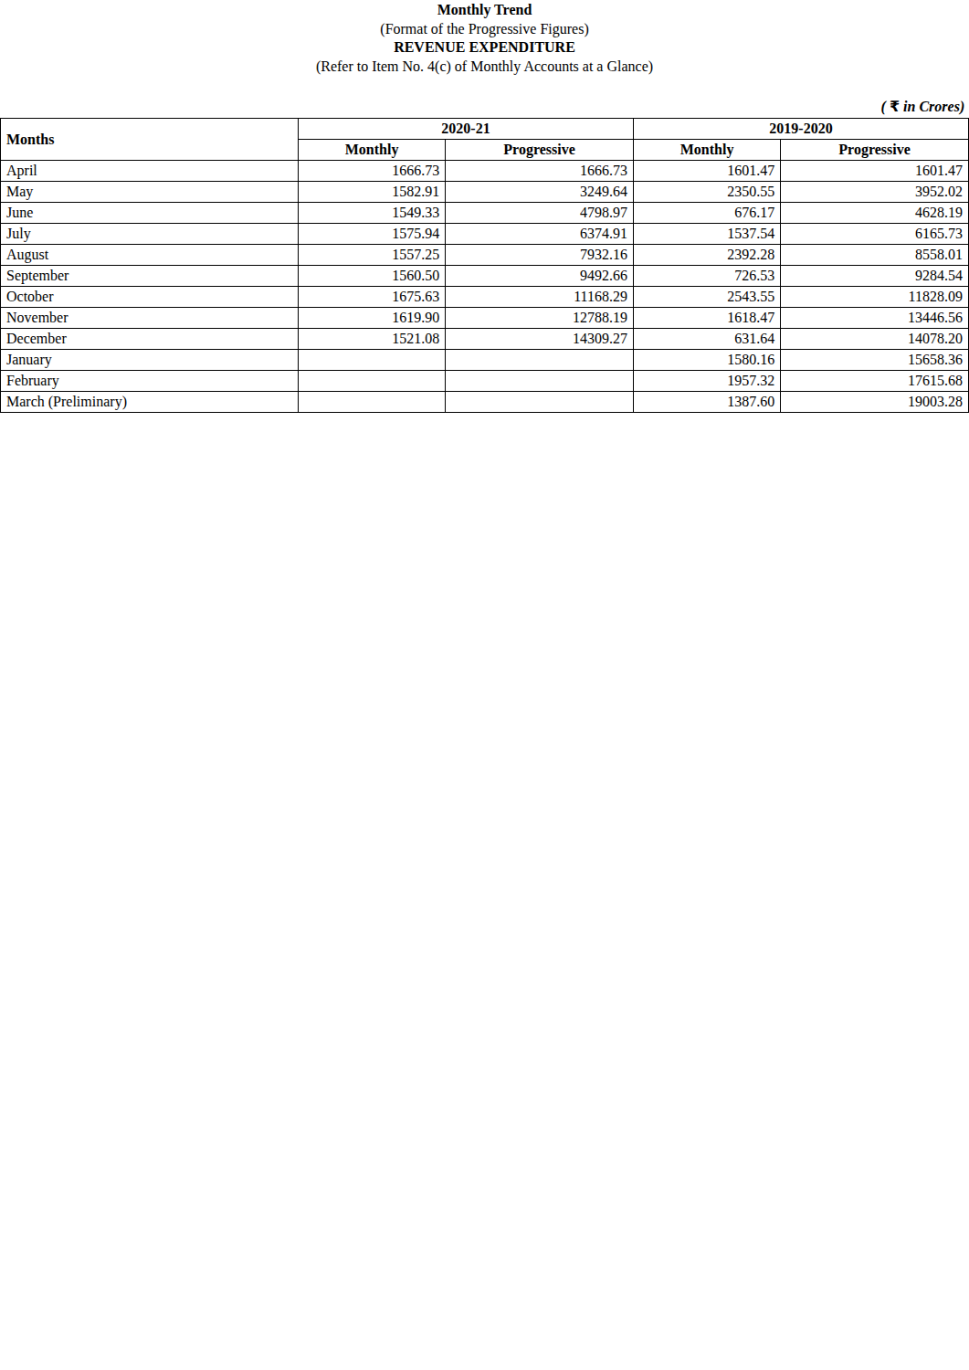Monthly Trend
(Format of the Progressive Figures)
REVENUE EXPENDITURE
(Refer to Item No. 4(c) of Monthly Accounts at a Glance)
( ₹ in Crores)
| Months | 2020-21 | 2019-2020 |
| --- | --- | --- |
| Monthly | Progressive | Monthly | Progressive |
| April | 1666.73 | 1666.73 | 1601.47 | 1601.47 |
| May | 1582.91 | 3249.64 | 2350.55 | 3952.02 |
| June | 1549.33 | 4798.97 | 676.17 | 4628.19 |
| July | 1575.94 | 6374.91 | 1537.54 | 6165.73 |
| August | 1557.25 | 7932.16 | 2392.28 | 8558.01 |
| September | 1560.50 | 9492.66 | 726.53 | 9284.54 |
| October | 1675.63 | 11168.29 | 2543.55 | 11828.09 |
| November | 1619.90 | 12788.19 | 1618.47 | 13446.56 |
| December | 1521.08 | 14309.27 | 631.64 | 14078.20 |
| January | | | 1580.16 | 15658.36 |
| February | | | 1957.32 | 17615.68 |
| March (Preliminary) | | | 1387.60 | 19003.28 |